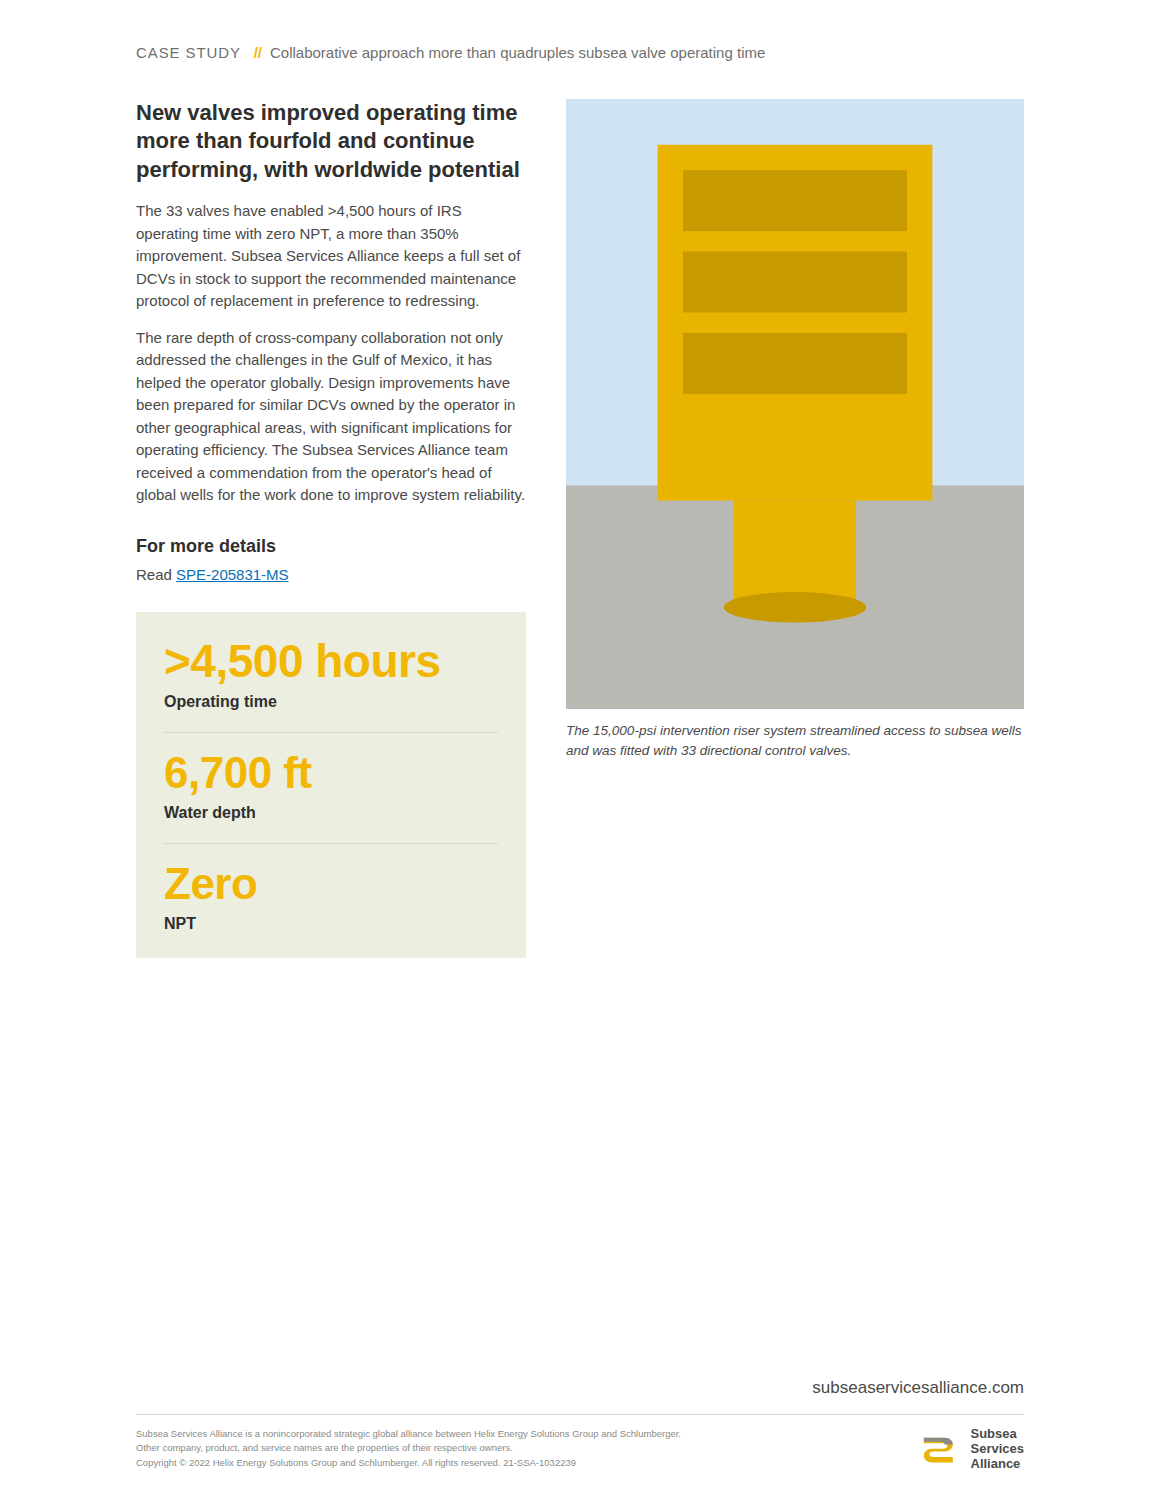CASE STUDY //Collaborative approach more than quadruples subsea valve operating time
New valves improved operating time more than fourfold and continue performing, with worldwide potential
The 33 valves have enabled >4,500 hours of IRS operating time with zero NPT, a more than 350% improvement. Subsea Services Alliance keeps a full set of DCVs in stock to support the recommended maintenance protocol of replacement in preference to redressing.
The rare depth of cross-company collaboration not only addressed the challenges in the Gulf of Mexico, it has helped the operator globally. Design improvements have been prepared for similar DCVs owned by the operator in other geographical areas, with significant implications for operating efficiency. The Subsea Services Alliance team received a commendation from the operator's head of global wells for the work done to improve system reliability.
For more details
Read SPE-205831-MS
>4,500 hours Operating time
6,700 ft Water depth
Zero NPT
The 15,000-psi intervention riser system streamlined access to subsea wells and was fitted with 33 directional control valves.
subseaservicesalliance.com
Subsea Services Alliance is a nonincorporated strategic global alliance between Helix Energy Solutions Group and Schlumberger.
Other company, product, and service names are the properties of their respective owners.
Copyright © 2022 Helix Energy Solutions Group and Schlumberger. All rights reserved. 21-SSA-1032239
Subsea Services Alliance